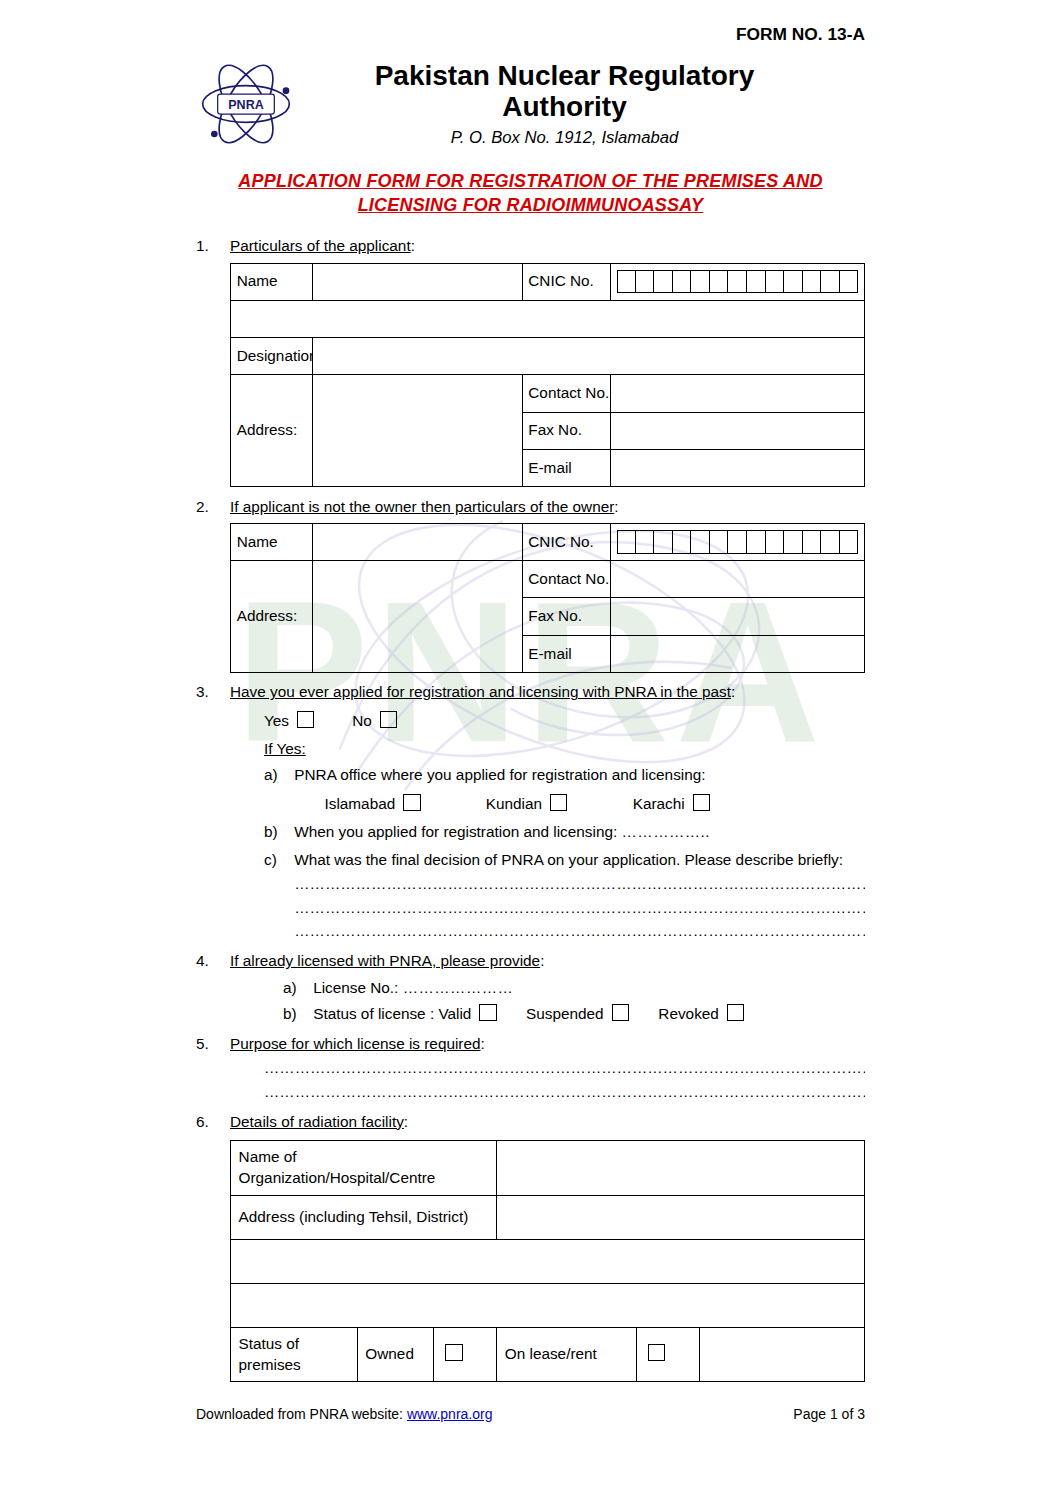PNRA
FORM NO. 13-A
PNRA
Pakistan Nuclear Regulatory Authority
P. O. Box No. 1912, Islamabad
APPLICATION FORM FOR REGISTRATION OF THE PREMISES AND
LICENSING FOR RADIOIMMUNOASSAY
Particulars of the applicant:
| Name | | CNIC No. | |
| Designation | |
| Address: | | Contact No. | |
| Fax No. | |
| E-mail | |
If applicant is not the owner then particulars of the owner:
| Name | | CNIC No. | |
| Address: | | Contact No. | |
| Fax No. | |
| E-mail | |
Have you ever applied for registration and licensing with PNRA in the past:
Yes No
If Yes:
PNRA office where you applied for registration and licensing:
Islamabad Kundian Karachi
When you applied for registration and licensing: ……………..
What was the final decision of PNRA on your application. Please describe briefly:
…………………………………………………………………………………………………………
…………………………………………………………………………………………………………
…………………………………………………………………………………………………………
If already licensed with PNRA, please provide:
License No.: …………………
Status of license : Valid Suspended Revoked
Purpose for which license is required:
…………………………………………………………………………………………………………
…………………………………………………………………………………………………………
Details of radiation facility:
| Name of Organization/Hospital/Centre | |
| Address (including Tehsil, District) | |
| Status of premises | Owned | | On lease/rent | | |
Downloaded from PNRA website: www.pnra.org
Page 1 of 3